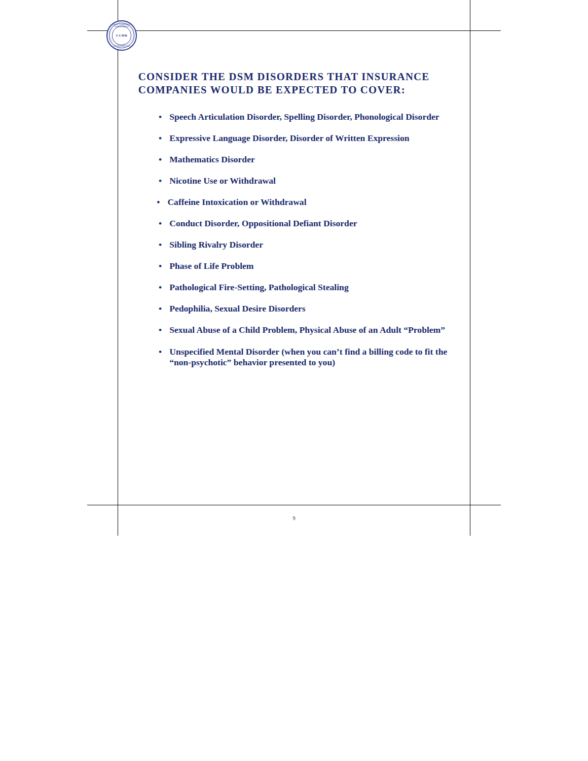Citizens Commission on Human Rights
CCHR
Established 1969
Consider the DSM Disorders That Insurance
Companies Would Be Expected to Cover:
Speech Articulation Disorder, Spelling Disorder, Phonological Disorder
Expressive Language Disorder, Disorder of Written Expression
Mathematics Disorder
Nicotine Use or Withdrawal
Caffeine Intoxication or Withdrawal
Conduct Disorder, Oppositional Defiant Disorder
Sibling Rivalry Disorder
Phase of Life Problem
Pathological Fire-Setting, Pathological Stealing
Pedophilia, Sexual Desire Disorders
Sexual Abuse of a Child Problem, Physical Abuse of an Adult “Problem”
Unspecified Mental Disorder (when you can’t find a billing code to fit the “non-psychotic” behavior presented to you)
9